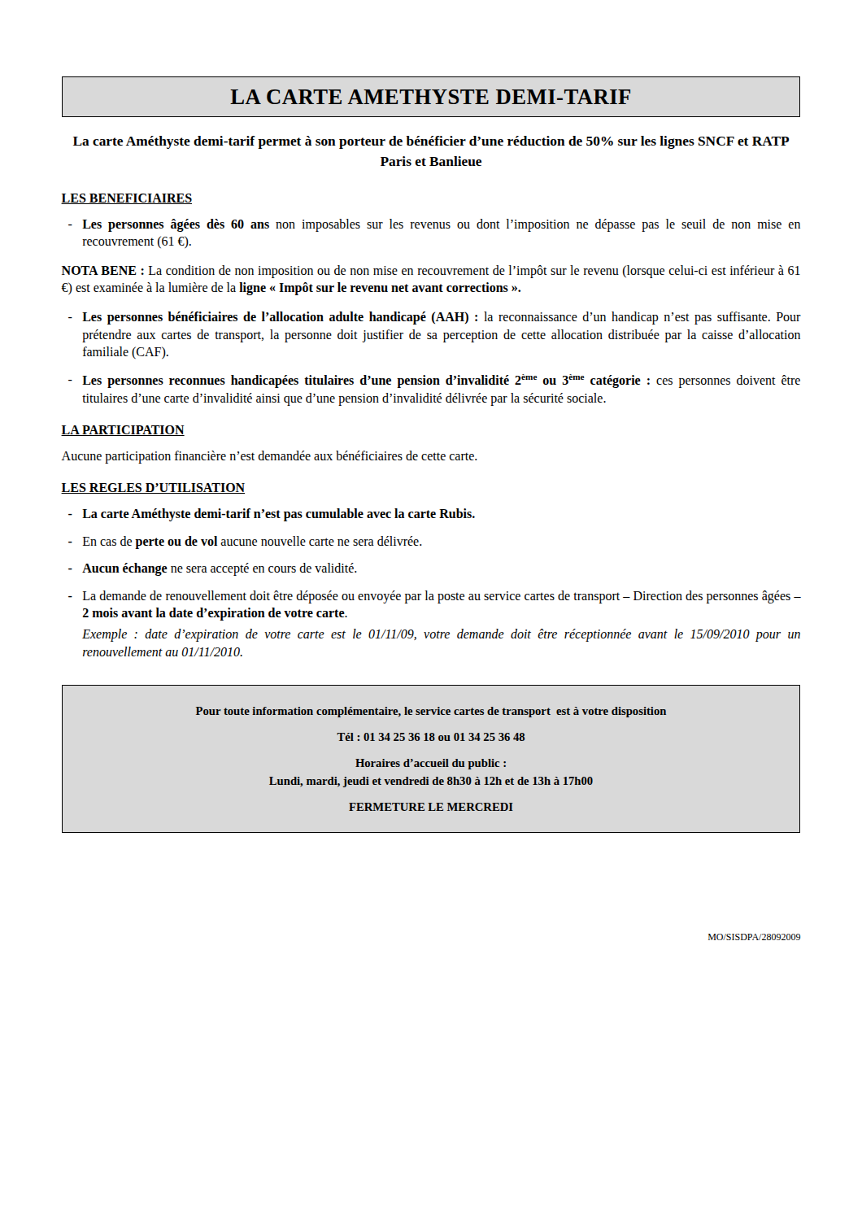LA CARTE AMETHYSTE DEMI-TARIF
La carte Améthyste demi-tarif permet à son porteur de bénéficier d’une réduction de 50% sur les lignes SNCF et RATP Paris et Banlieue
LES BENEFICIAIRES
Les personnes âgées dès 60 ans non imposables sur les revenus ou dont l’imposition ne dépasse pas le seuil de non mise en recouvrement (61 €).
NOTA BENE : La condition de non imposition ou de non mise en recouvrement de l’impôt sur le revenu (lorsque celui-ci est inférieur à 61 €) est examinée à la lumière de la ligne « Impôt sur le revenu net avant corrections ».
Les personnes bénéficiaires de l’allocation adulte handicapé (AAH) : la reconnaissance d’un handicap n’est pas suffisante. Pour prétendre aux cartes de transport, la personne doit justifier de sa perception de cette allocation distribuée par la caisse d’allocation familiale (CAF).
Les personnes reconnues handicapées titulaires d’une pension d’invalidité 2ème ou 3ème catégorie : ces personnes doivent être titulaires d’une carte d’invalidité ainsi que d’une pension d’invalidité délivrée par la sécurité sociale.
LA PARTICIPATION
Aucune participation financière n’est demandée aux bénéficiaires de cette carte.
LES REGLES D’UTILISATION
La carte Améthyste demi-tarif n’est pas cumulable avec la carte Rubis.
En cas de perte ou de vol aucune nouvelle carte ne sera délivrée.
Aucun échange ne sera accepté en cours de validité.
La demande de renouvellement doit être déposée ou envoyée par la poste au service cartes de transport – Direction des personnes âgées – 2 mois avant la date d’expiration de votre carte.
Exemple : date d’expiration de votre carte est le 01/11/09, votre demande doit être réceptionnée avant le 15/09/2010 pour un renouvellement au 01/11/2010.
Pour toute information complémentaire, le service cartes de transport est à votre disposition
Tél : 01 34 25 36 18 ou 01 34 25 36 48
Horaires d’accueil du public :
Lundi, mardi, jeudi et vendredi de 8h30 à 12h et de 13h à 17h00
FERMETURE LE MERCREDI
MO/SISDPA/28092009